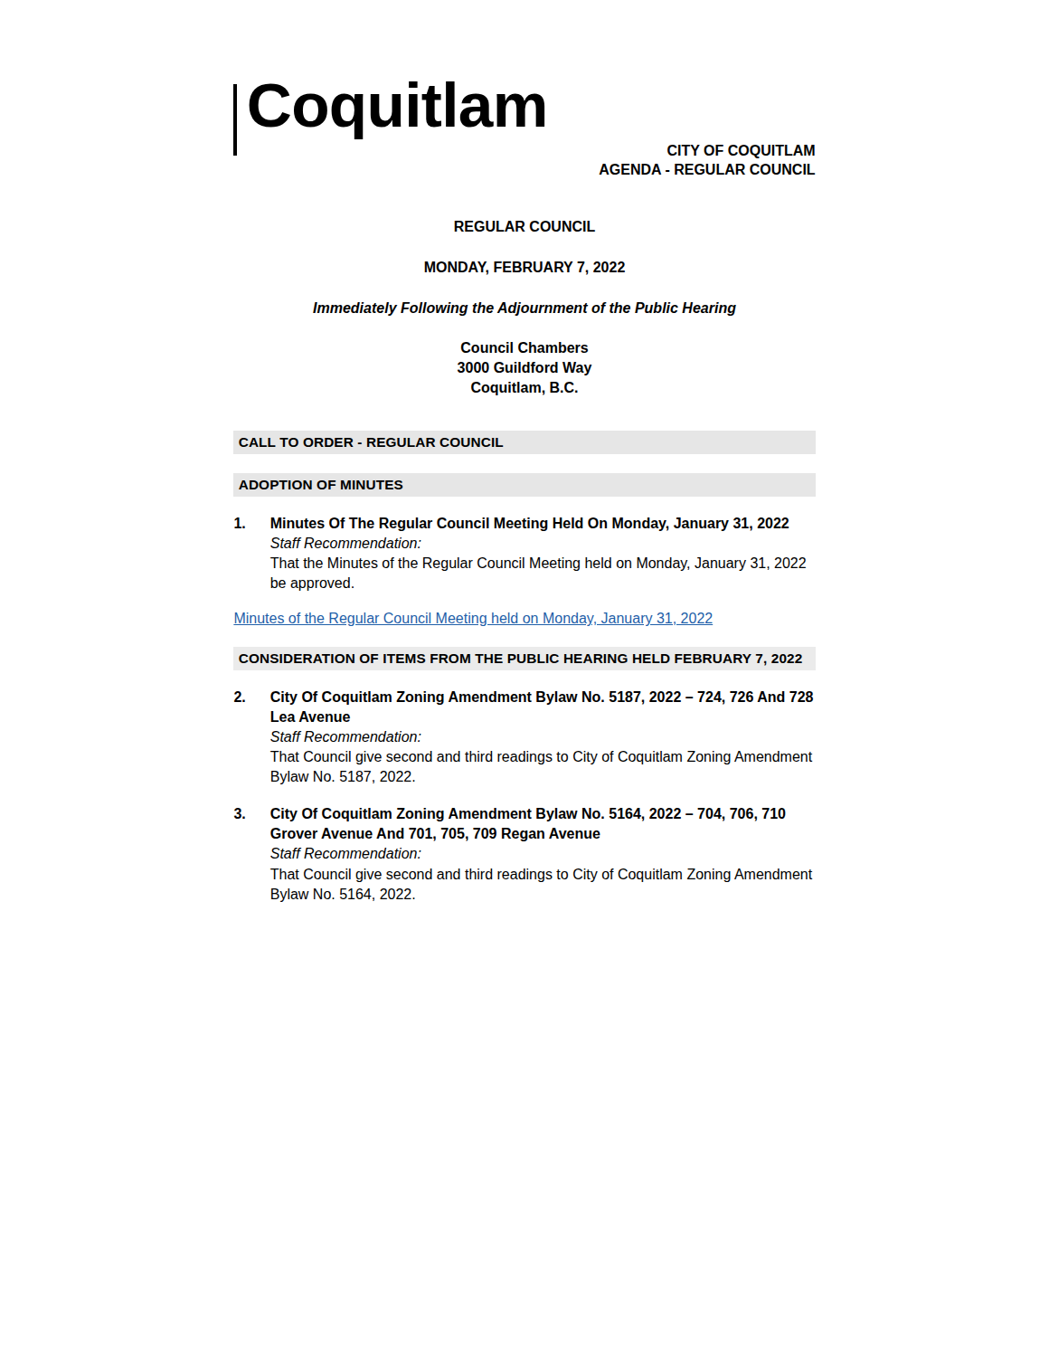Coquitlam
CITY OF COQUITLAM
AGENDA - REGULAR COUNCIL
REGULAR COUNCIL
MONDAY, FEBRUARY 7, 2022
Immediately Following the Adjournment of the Public Hearing
Council Chambers
3000 Guildford Way
Coquitlam, B.C.
CALL TO ORDER - REGULAR COUNCIL
ADOPTION OF MINUTES
1.
Minutes Of The Regular Council Meeting Held On Monday, January 31, 2022
Staff Recommendation:
That the Minutes of the Regular Council Meeting held on Monday, January 31, 2022 be approved.
Minutes of the Regular Council Meeting held on Monday, January 31, 2022
CONSIDERATION OF ITEMS FROM THE PUBLIC HEARING HELD FEBRUARY 7, 2022
2.
City Of Coquitlam Zoning Amendment Bylaw No. 5187, 2022 – 724, 726 And 728 Lea Avenue
Staff Recommendation:
That Council give second and third readings to City of Coquitlam Zoning Amendment Bylaw No. 5187, 2022.
3.
City Of Coquitlam Zoning Amendment Bylaw No. 5164, 2022 – 704, 706, 710 Grover Avenue And 701, 705, 709 Regan Avenue
Staff Recommendation:
That Council give second and third readings to City of Coquitlam Zoning Amendment Bylaw No. 5164, 2022.